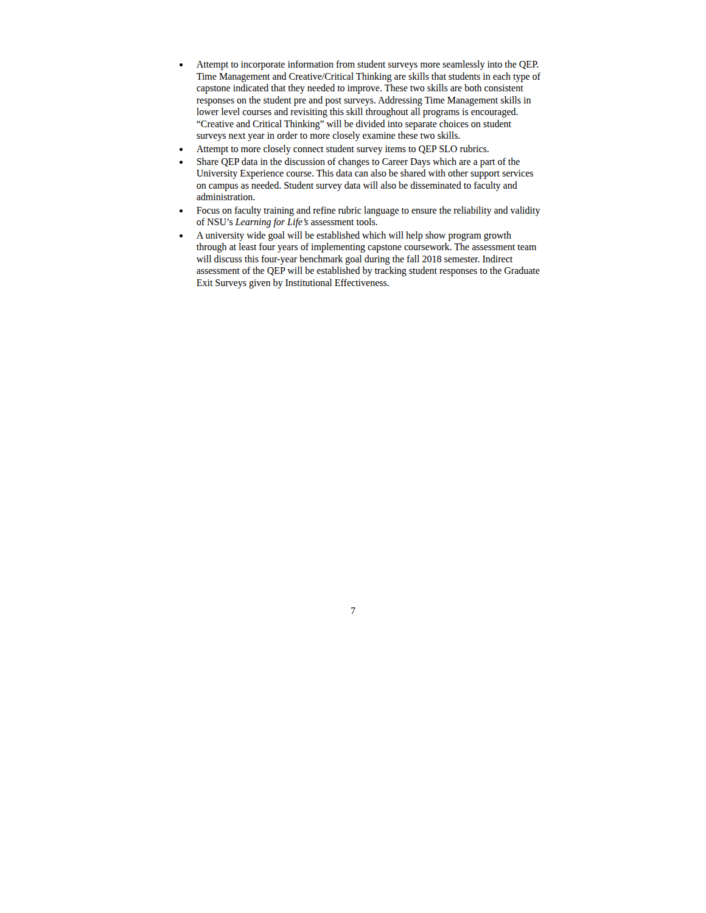Attempt to incorporate information from student surveys more seamlessly into the QEP. Time Management and Creative/Critical Thinking are skills that students in each type of capstone indicated that they needed to improve. These two skills are both consistent responses on the student pre and post surveys. Addressing Time Management skills in lower level courses and revisiting this skill throughout all programs is encouraged. “Creative and Critical Thinking” will be divided into separate choices on student surveys next year in order to more closely examine these two skills.
Attempt to more closely connect student survey items to QEP SLO rubrics.
Share QEP data in the discussion of changes to Career Days which are a part of the University Experience course. This data can also be shared with other support services on campus as needed. Student survey data will also be disseminated to faculty and administration.
Focus on faculty training and refine rubric language to ensure the reliability and validity of NSU’s Learning for Life’s assessment tools.
A university wide goal will be established which will help show program growth through at least four years of implementing capstone coursework. The assessment team will discuss this four-year benchmark goal during the fall 2018 semester. Indirect assessment of the QEP will be established by tracking student responses to the Graduate Exit Surveys given by Institutional Effectiveness.
7